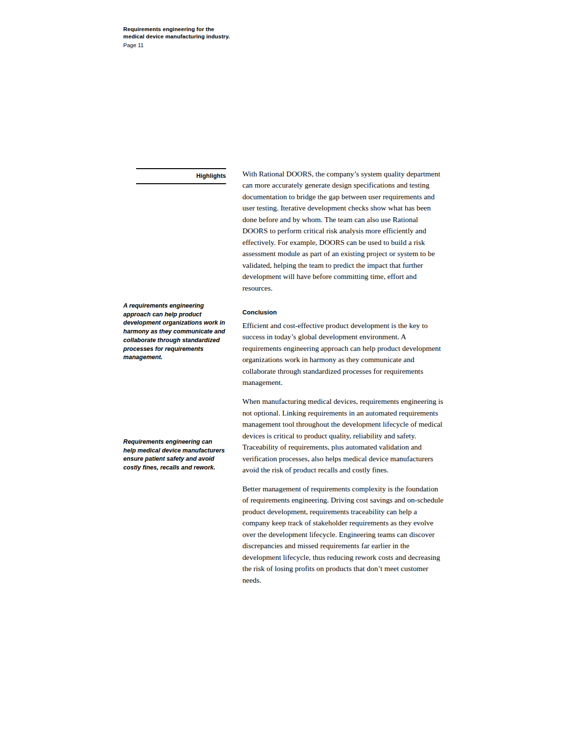Requirements engineering for the
medical device manufacturing industry.
Page 11
Highlights
A requirements engineering approach can help product development organizations work in harmony as they communicate and collaborate through standardized processes for requirements management.
Requirements engineering can help medical device manufacturers ensure patient safety and avoid costly fines, recalls and rework.
With Rational DOORS, the company’s system quality department can more accurately generate design specifications and testing documentation to bridge the gap between user requirements and user testing. Iterative development checks show what has been done before and by whom. The team can also use Rational DOORS to perform critical risk analysis more efficiently and effectively. For example, DOORS can be used to build a risk assessment module as part of an existing project or system to be validated, helping the team to predict the impact that further development will have before committing time, effort and resources.
Conclusion
Efficient and cost-effective product development is the key to success in today’s global development environment. A requirements engineering approach can help product development organizations work in harmony as they communicate and collaborate through standardized processes for requirements management.
When manufacturing medical devices, requirements engineering is not optional. Linking requirements in an automated requirements management tool throughout the development lifecycle of medical devices is critical to product quality, reliability and safety. Traceability of requirements, plus automated validation and verification processes, also helps medical device manufacturers avoid the risk of product recalls and costly fines.
Better management of requirements complexity is the foundation of requirements engineering. Driving cost savings and on-schedule product development, requirements traceability can help a company keep track of stakeholder requirements as they evolve over the development lifecycle. Engineering teams can discover discrepancies and missed requirements far earlier in the development lifecycle, thus reducing rework costs and decreasing the risk of losing profits on products that don’t meet customer needs.